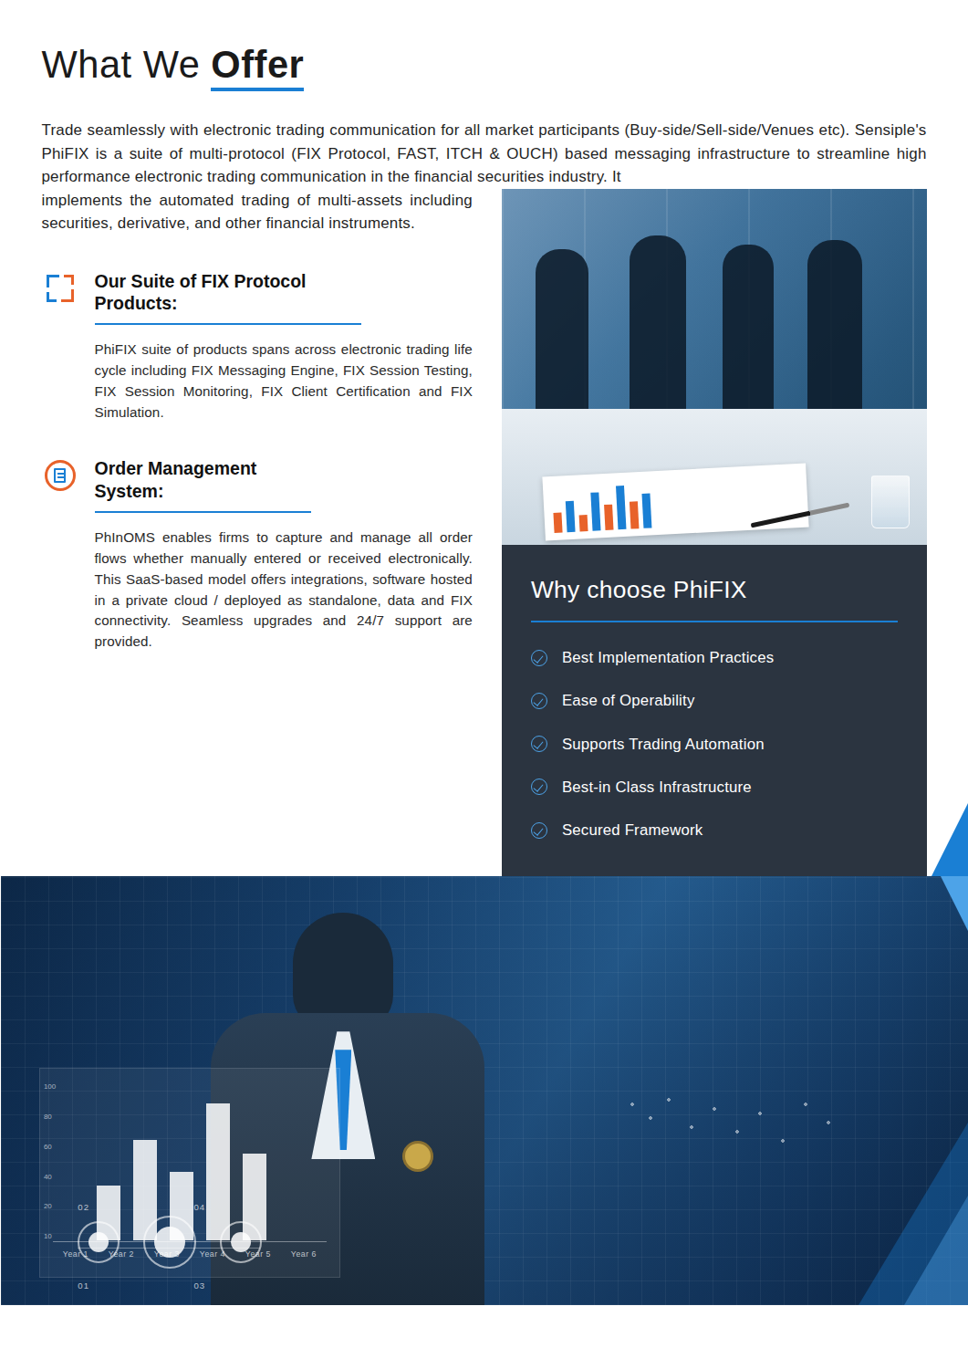What We Offer
Trade seamlessly with electronic trading communication for all market participants (Buy-side/Sell-side/Venues etc). Sensiple's PhiFIX is a suite of multi-protocol (FIX Protocol, FAST, ITCH & OUCH) based messaging infrastructure to streamline high performance electronic trading communication in the financial securities industry. It
implements the automated trading of multi-assets including securities, derivative, and other financial instruments.
Our Suite of FIX Protocol
Products:
PhiFIX suite of products spans across electronic trading life cycle including FIX Messaging Engine, FIX Session Testing, FIX Session Monitoring, FIX Client Certification and FIX Simulation.
Order Management
System:
PhInOMS enables firms to capture and manage all order flows whether manually entered or received electronically. This SaaS-based model offers integrations, software hosted in a private cloud / deployed as standalone, data and FIX connectivity. Seamless upgrades and 24/7 support are provided.
Why choose PhiFIX
Best Implementation Practices
Ease of Operability
Supports Trading Automation
Best-in Class Infrastructure
Secured Framework
1008060402010
Year 1 Year 2 Year 3 Year 4 Year 5 Year 6
01 02 03 04